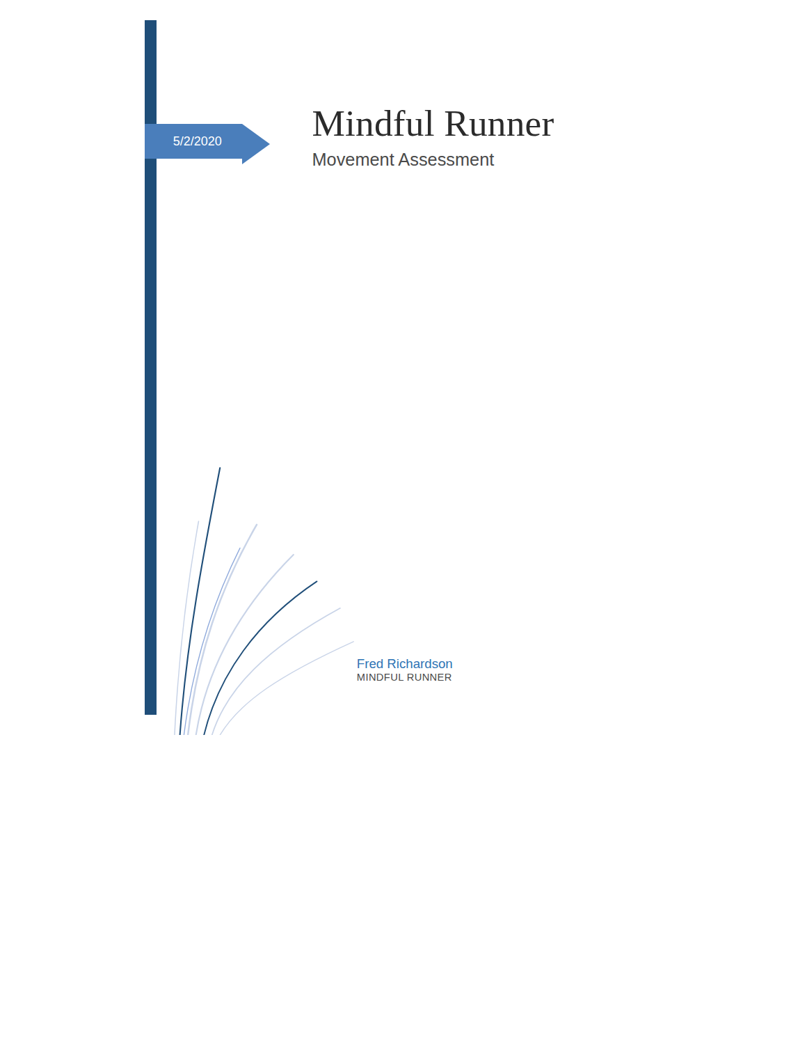5/2/2020
Mindful Runner
Movement Assessment
Fred Richardson
Mindful Runner